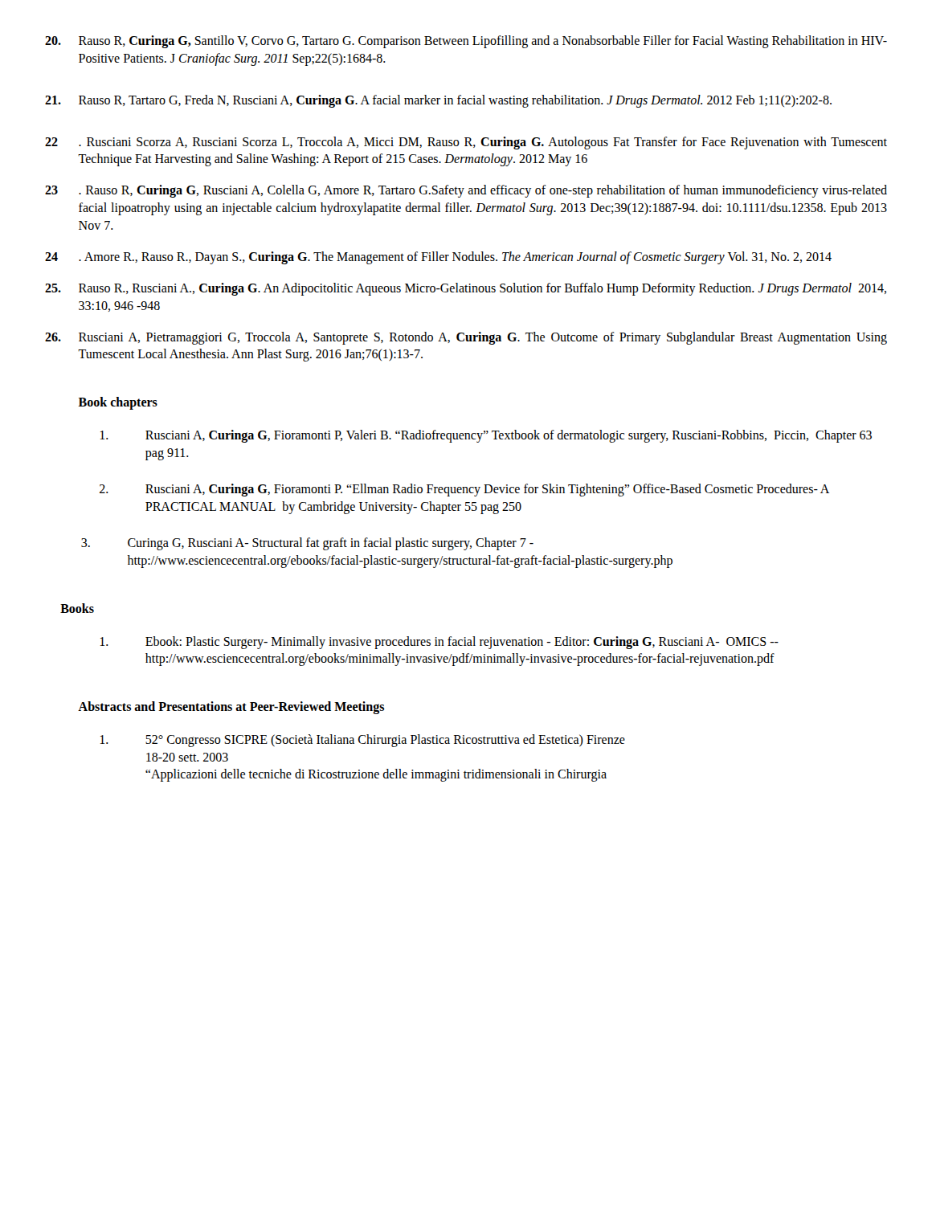20. Rauso R, Curinga G, Santillo V, Corvo G, Tartaro G. Comparison Between Lipofilling and a Nonabsorbable Filler for Facial Wasting Rehabilitation in HIV-Positive Patients. J Craniofac Surg. 2011 Sep;22(5):1684-8.
21. Rauso R, Tartaro G, Freda N, Rusciani A, Curinga G. A facial marker in facial wasting rehabilitation. J Drugs Dermatol. 2012 Feb 1;11(2):202-8.
22. Rusciani Scorza A, Rusciani Scorza L, Troccola A, Micci DM, Rauso R, Curinga G. Autologous Fat Transfer for Face Rejuvenation with Tumescent Technique Fat Harvesting and Saline Washing: A Report of 215 Cases. Dermatology. 2012 May 16
23. Rauso R, Curinga G, Rusciani A, Colella G, Amore R, Tartaro G.Safety and efficacy of one-step rehabilitation of human immunodeficiency virus-related facial lipoatrophy using an injectable calcium hydroxylapatite dermal filler. Dermatol Surg. 2013 Dec;39(12):1887-94. doi: 10.1111/dsu.12358. Epub 2013 Nov 7.
24. Amore R., Rauso R., Dayan S., Curinga G. The Management of Filler Nodules. The American Journal of Cosmetic Surgery Vol. 31, No. 2, 2014
25. Rauso R., Rusciani A., Curinga G. An Adipocitolitic Aqueous Micro-Gelatinous Solution for Buffalo Hump Deformity Reduction. J Drugs Dermatol 2014, 33:10, 946 -948
26. Rusciani A, Pietramaggiori G, Troccola A, Santoprete S, Rotondo A, Curinga G. The Outcome of Primary Subglandular Breast Augmentation Using Tumescent Local Anesthesia. Ann Plast Surg. 2016 Jan;76(1):13-7.
Book chapters
1. Rusciani A, Curinga G, Fioramonti P, Valeri B. “Radiofrequency” Textbook of dermatologic surgery, Rusciani-Robbins, Piccin, Chapter 63 pag 911.
2. Rusciani A, Curinga G, Fioramonti P. “Ellman Radio Frequency Device for Skin Tightening” Office-Based Cosmetic Procedures- A PRACTICAL MANUAL by Cambridge University- Chapter 55 pag 250
3. Curinga G, Rusciani A- Structural fat graft in facial plastic surgery, Chapter 7 -
http://www.esciencecentral.org/ebooks/facial-plastic-surgery/structural-fat-graft-facial-plastic-surgery.php
Books
1. Ebook: Plastic Surgery- Minimally invasive procedures in facial rejuvenation - Editor: Curinga G, Rusciani A- OMICS --
http://www.esciencecentral.org/ebooks/minimally-invasive/pdf/minimally-invasive-procedures-for-facial-rejuvenation.pdf
Abstracts and Presentations at Peer-Reviewed Meetings
1. 52° Congresso SICPRE (Società Italiana Chirurgia Plastica Ricostruttiva ed Estetica) Firenze 18-20 sett. 2003 “Applicazioni delle tecniche di Ricostruzione delle immagini tridimensionali in Chirurgia